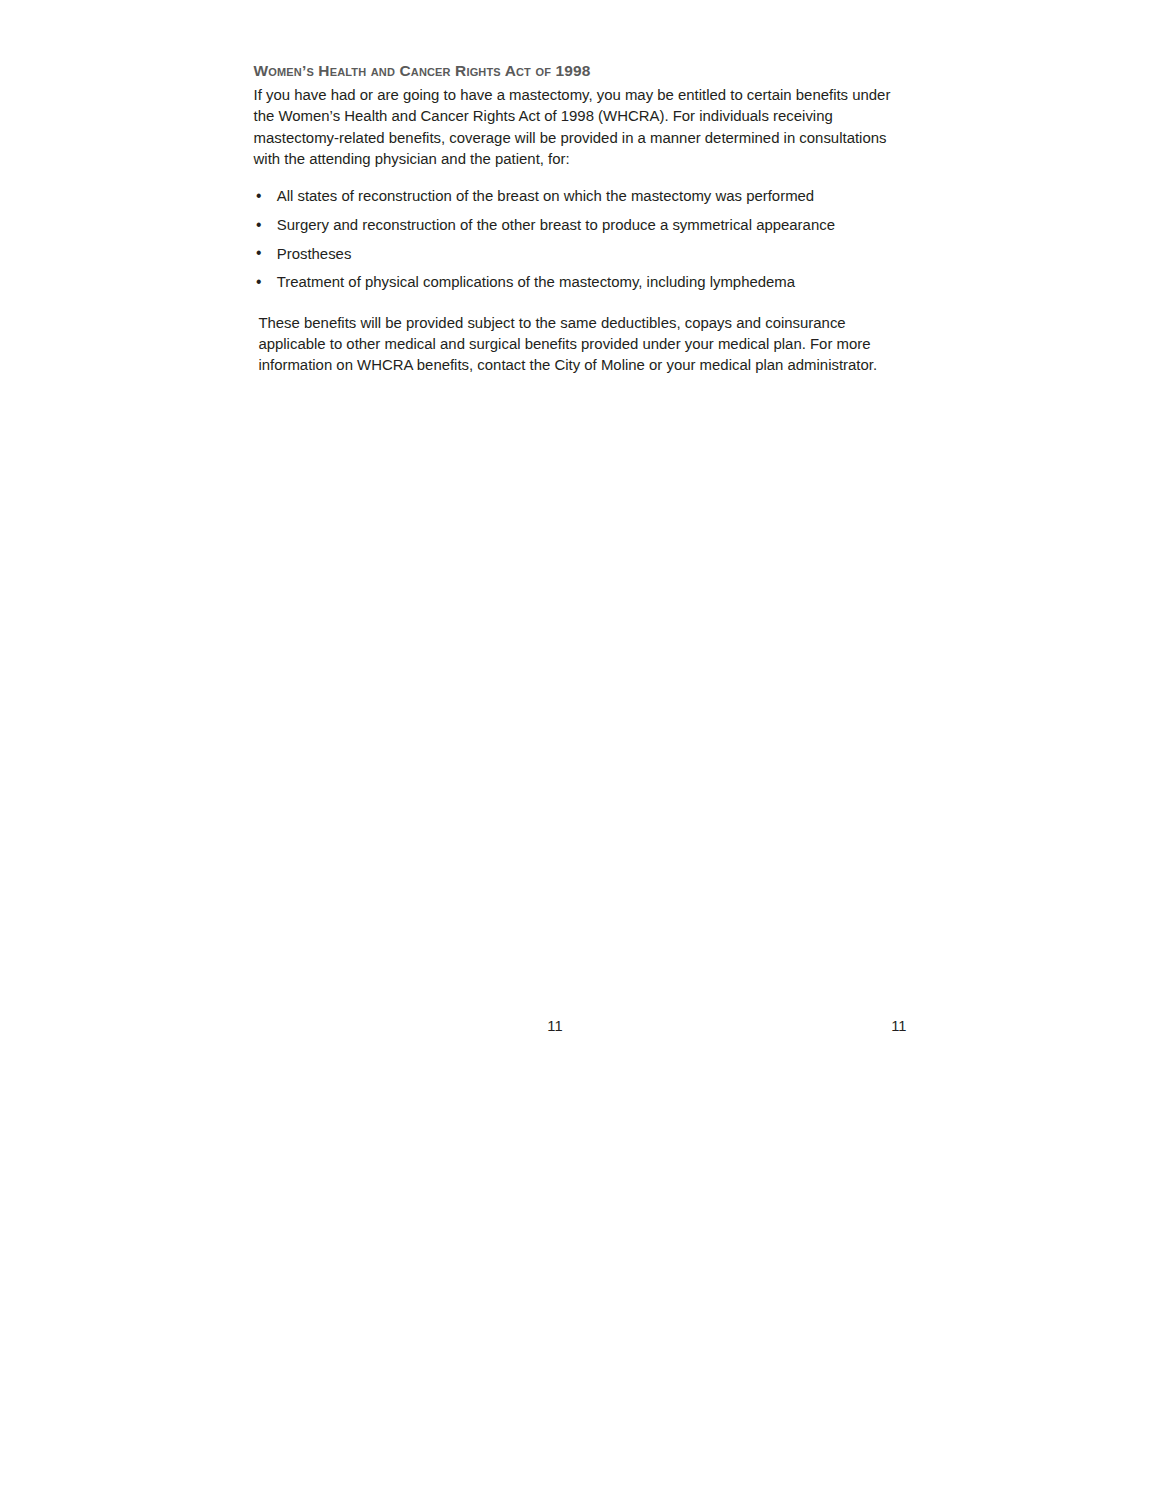Women’s Health and Cancer Rights Act of 1998
If you have had or are going to have a mastectomy, you may be entitled to certain benefits under the Women’s Health and Cancer Rights Act of 1998 (WHCRA). For individuals receiving mastectomy-related benefits, coverage will be provided in a manner determined in consultations with the attending physician and the patient, for:
All states of reconstruction of the breast on which the mastectomy was performed
Surgery and reconstruction of the other breast to produce a symmetrical appearance
Prostheses
Treatment of physical complications of the mastectomy, including lymphedema
These benefits will be provided subject to the same deductibles, copays and coinsurance applicable to other medical and surgical benefits provided under your medical plan. For more information on WHCRA benefits, contact the City of Moline or your medical plan administrator.
11 11